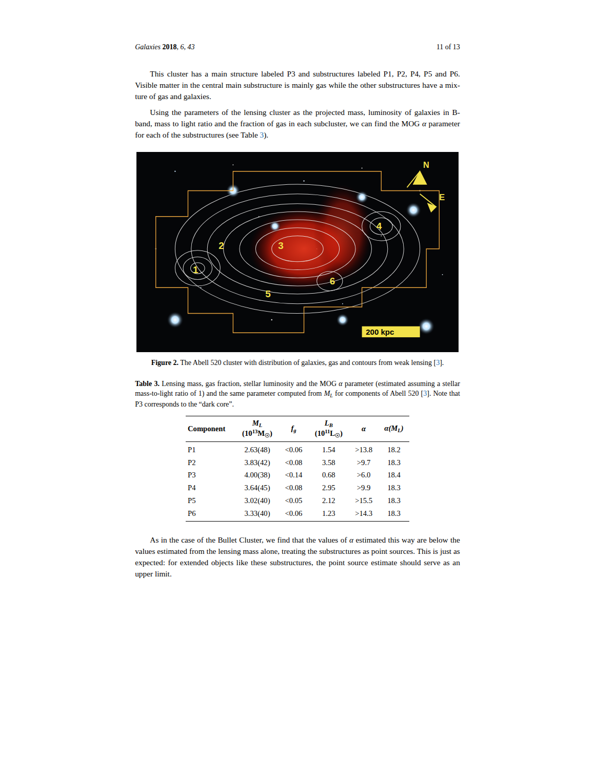Galaxies 2018, 6, 43
11 of 13
This cluster has a main structure labeled P3 and substructures labeled P1, P2, P4, P5 and P6. Visible matter in the central main substructure is mainly gas while the other substructures have a mixture of gas and galaxies.
Using the parameters of the lensing cluster as the projected mass, luminosity of galaxies in B-band, mass to light ratio and the fraction of gas in each subcluster, we can find the MOG α parameter for each of the substructures (see Table 3).
Figure 2. The Abell 520 cluster with distribution of galaxies, gas and contours from weak lensing [3].
Table 3. Lensing mass, gas fraction, stellar luminosity and the MOG α parameter (estimated assuming a stellar mass-to-light ratio of 1) and the same parameter computed from ML for components of Abell 520 [3]. Note that P3 corresponds to the “dark core”.
| Component | M L ( 10 13 M ☉ ) | f g | L B ( 10 11 L ☉ ) | α | α(M L ) |
| --- | --- | --- | --- | --- | --- |
| P1 | 2.63(48) | <0.06 | 1.54 | >13.8 | 18.2 |
| P2 | 3.83(42) | <0.08 | 3.58 | >9.7 | 18.3 |
| P3 | 4.00(38) | <0.14 | 0.68 | >6.0 | 18.4 |
| P4 | 3.64(45) | <0.08 | 2.95 | >9.9 | 18.3 |
| P5 | 3.02(40) | <0.05 | 2.12 | >15.5 | 18.3 |
| P6 | 3.33(40) | <0.06 | 1.23 | >14.3 | 18.3 |
As in the case of the Bullet Cluster, we find that the values of α estimated this way are below the values estimated from the lensing mass alone, treating the substructures as point sources. This is just as expected: for extended objects like these substructures, the point source estimate should serve as an upper limit.